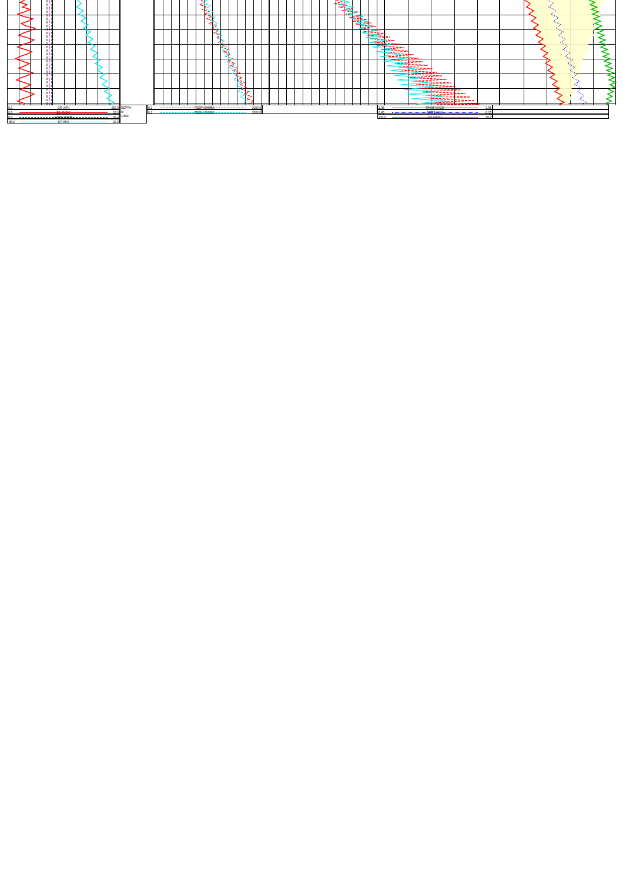0.0 GR (API) 250.0
0.0 BS (INCH) 16.0
0.0 CADE (INCH) 30.0
-80.0 SP (MV) 20.0
DEPTH M 1:500
0.2 FEDP (OHMM) 2000.0
0.2 FESH (OHMM) 2000.0
1.95 RHOB (G/C3) 2.95
0.45 NPRS (V/V) -0.15
130.0 DT (US/F) 30.0